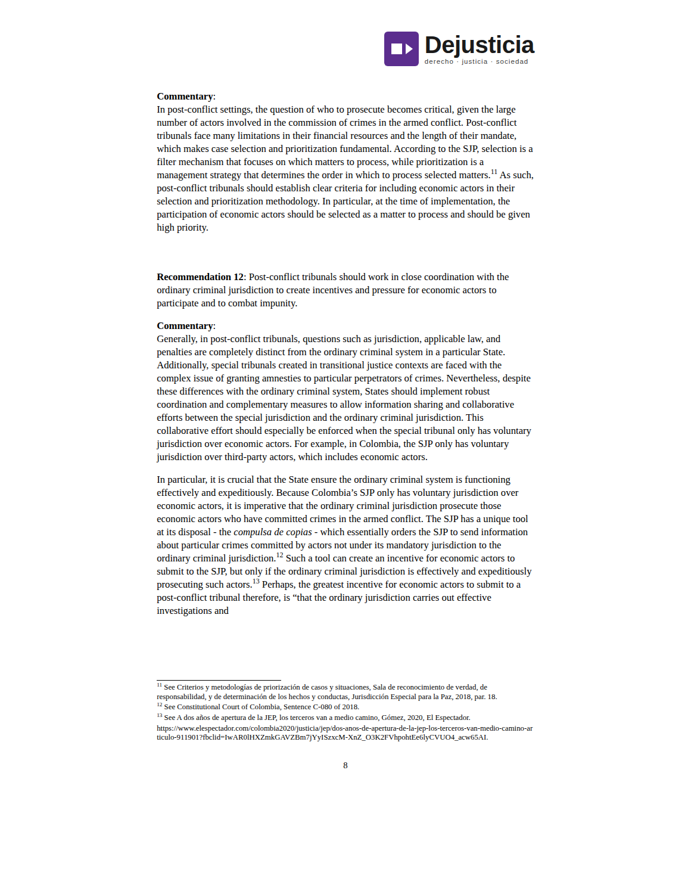Dejusticia
derecho · justicia · sociedad
Commentary:
In post-conflict settings, the question of who to prosecute becomes critical, given the large number of actors involved in the commission of crimes in the armed conflict. Post-conflict tribunals face many limitations in their financial resources and the length of their mandate, which makes case selection and prioritization fundamental. According to the SJP, selection is a filter mechanism that focuses on which matters to process, while prioritization is a management strategy that determines the order in which to process selected matters.11 As such, post-conflict tribunals should establish clear criteria for including economic actors in their selection and prioritization methodology. In particular, at the time of implementation, the participation of economic actors should be selected as a matter to process and should be given high priority.
Recommendation 12: Post-conflict tribunals should work in close coordination with the ordinary criminal jurisdiction to create incentives and pressure for economic actors to participate and to combat impunity.
Commentary:
Generally, in post-conflict tribunals, questions such as jurisdiction, applicable law, and penalties are completely distinct from the ordinary criminal system in a particular State. Additionally, special tribunals created in transitional justice contexts are faced with the complex issue of granting amnesties to particular perpetrators of crimes. Nevertheless, despite these differences with the ordinary criminal system, States should implement robust coordination and complementary measures to allow information sharing and collaborative efforts between the special jurisdiction and the ordinary criminal jurisdiction. This collaborative effort should especially be enforced when the special tribunal only has voluntary jurisdiction over economic actors. For example, in Colombia, the SJP only has voluntary jurisdiction over third-party actors, which includes economic actors.
In particular, it is crucial that the State ensure the ordinary criminal system is functioning effectively and expeditiously. Because Colombia’s SJP only has voluntary jurisdiction over economic actors, it is imperative that the ordinary criminal jurisdiction prosecute those economic actors who have committed crimes in the armed conflict. The SJP has a unique tool at its disposal - the compulsa de copias - which essentially orders the SJP to send information about particular crimes committed by actors not under its mandatory jurisdiction to the ordinary criminal jurisdiction.12 Such a tool can create an incentive for economic actors to submit to the SJP, but only if the ordinary criminal jurisdiction is effectively and expeditiously prosecuting such actors.13 Perhaps, the greatest incentive for economic actors to submit to a post-conflict tribunal therefore, is “that the ordinary jurisdiction carries out effective investigations and
11 See Criterios y metodologías de priorización de casos y situaciones, Sala de reconocimiento de verdad, de responsabilidad, y de determinación de los hechos y conductas, Jurisdicción Especial para la Paz, 2018, par. 18.
12 See Constitutional Court of Colombia, Sentence C-080 of 2018.
13 See A dos años de apertura de la JEP, los terceros van a medio camino, Gómez, 2020, El Espectador.
https://www.elespectador.com/colombia2020/justicia/jep/dos-anos-de-apertura-de-la-jep-los-terceros-van-medio-camino-articulo-911901?fbclid=IwAR0lHXZmkGAVZBm7jYyISzxcM-XnZ_O3K2FVhpohtEe6lyCVUO4_acw65AI.
8